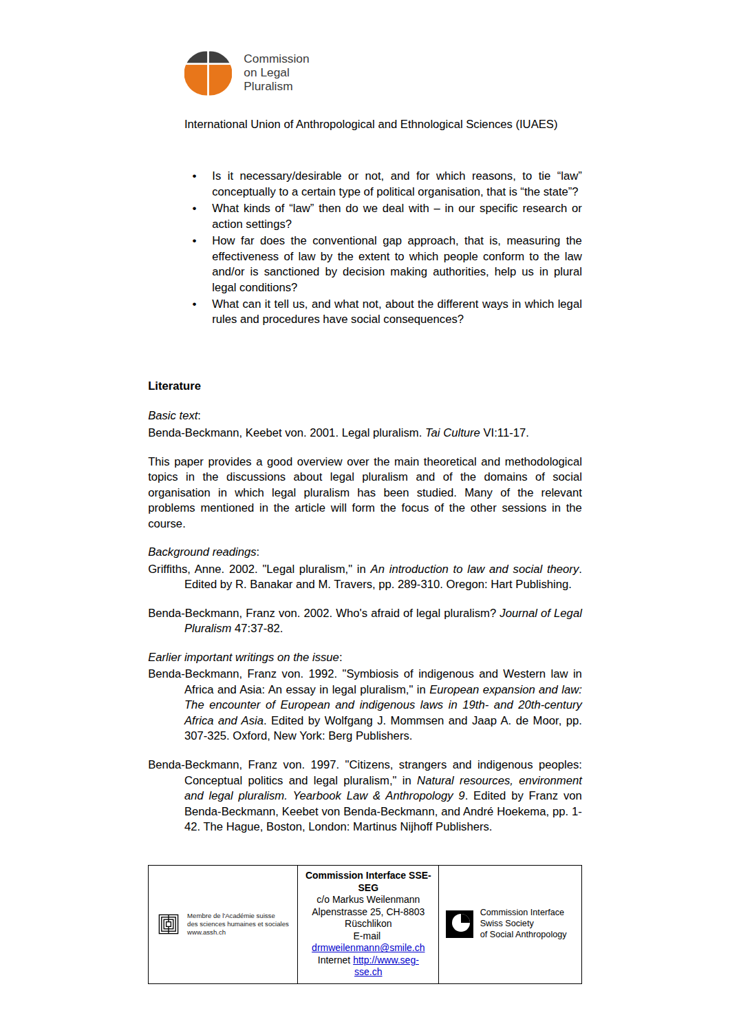Commission
on Legal
Pluralism
International Union of Anthropological and Ethnological Sciences (IUAES)
Is it necessary/desirable or not, and for which reasons, to tie “law” conceptually to a certain type of political organisation, that is “the state”?
What kinds of “law” then do we deal with – in our specific research or action settings?
How far does the conventional gap approach, that is, measuring the effectiveness of law by the extent to which people conform to the law and/or is sanctioned by decision making authorities, help us in plural legal conditions?
What can it tell us, and what not, about the different ways in which legal rules and procedures have social consequences?
Literature
Basic text:
Benda-Beckmann, Keebet von. 2001. Legal pluralism. Tai Culture VI:11-17.
This paper provides a good overview over the main theoretical and methodological topics in the discussions about legal pluralism and of the domains of social organisation in which legal pluralism has been studied. Many of the relevant problems mentioned in the article will form the focus of the other sessions in the course.
Background readings:
Griffiths, Anne. 2002. "Legal pluralism," in An introduction to law and social theory. Edited by R. Banakar and M. Travers, pp. 289-310. Oregon: Hart Publishing.
Benda-Beckmann, Franz von. 2002. Who's afraid of legal pluralism? Journal of Legal Pluralism 47:37-82.
Earlier important writings on the issue:
Benda-Beckmann, Franz von. 1992. "Symbiosis of indigenous and Western law in Africa and Asia: An essay in legal pluralism," in European expansion and law: The encounter of European and indigenous laws in 19th- and 20th-century Africa and Asia. Edited by Wolfgang J. Mommsen and Jaap A. de Moor, pp. 307-325. Oxford, New York: Berg Publishers.
Benda-Beckmann, Franz von. 1997. "Citizens, strangers and indigenous peoples: Conceptual politics and legal pluralism," in Natural resources, environment and legal pluralism. Yearbook Law & Anthropology 9. Edited by Franz von Benda-Beckmann, Keebet von Benda-Beckmann, and André Hoekema, pp. 1-42. The Hague, Boston, London: Martinus Nijhoff Publishers.
Membre de l'Académie suisse
des sciences humaines et sociales
www.assh.ch
Commission Interface SSE-SEG
c/o Markus Weilenmann
Alpenstrasse 25, CH-8803 Rüschlikon
E-mail drmweilenmann@smile.ch
Internet http://www.seg-sse.ch
Commission Interface
Swiss Society
of Social Anthropology